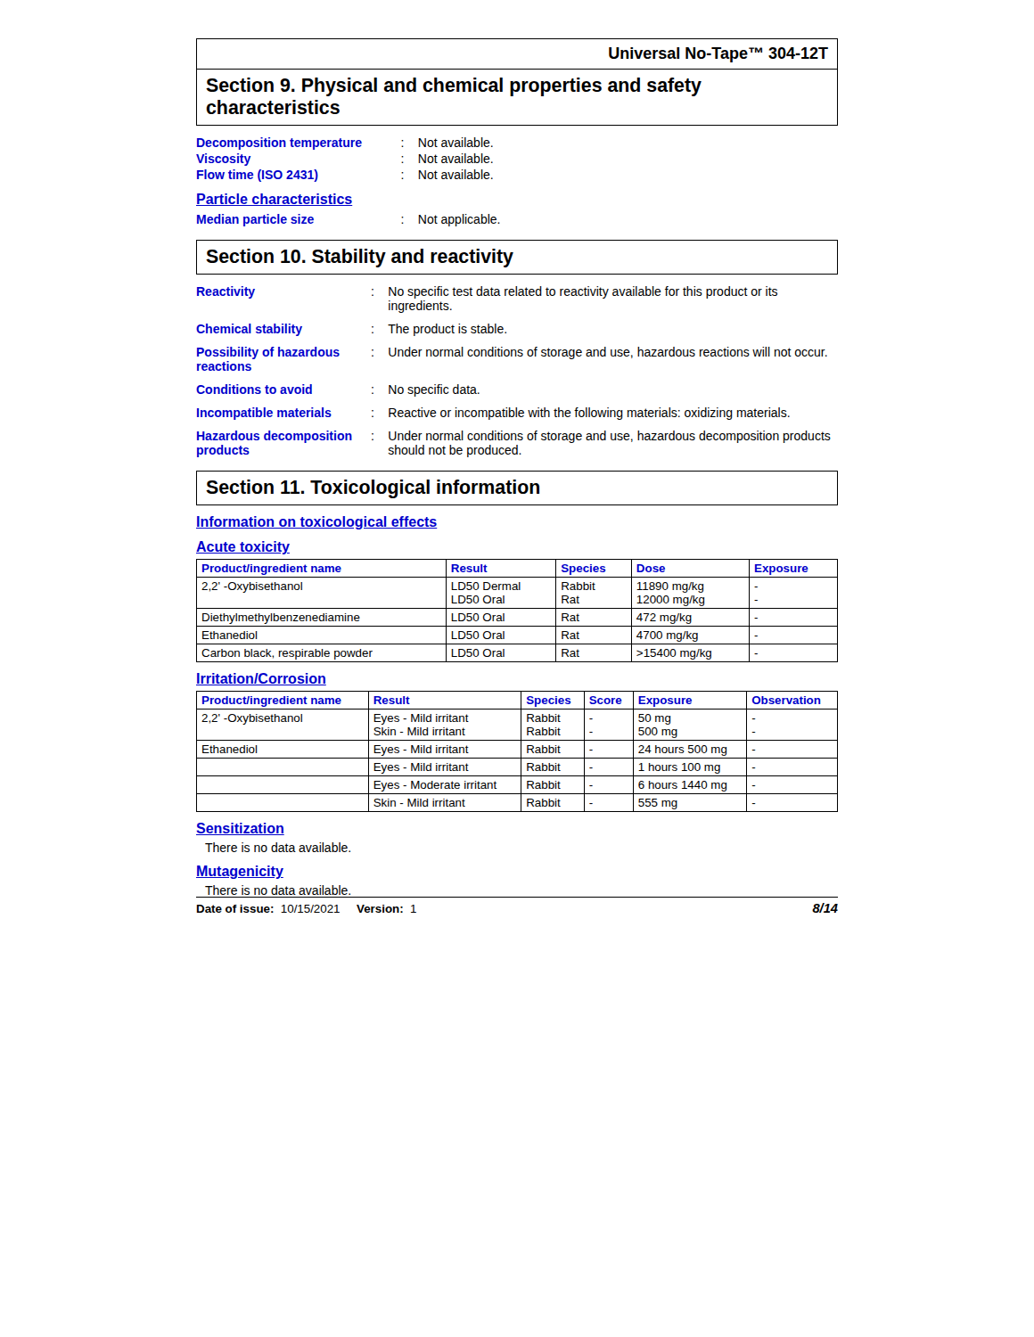Universal No-Tape™ 304-12T
Section 9. Physical and chemical properties and safety characteristics
| Decomposition temperature | : | Not available. |
| Viscosity | : | Not available. |
| Flow time (ISO 2431) | : | Not available. |
Particle characteristics
| Median particle size | : | Not applicable. |
Section 10. Stability and reactivity
| Reactivity | : | No specific test data related to reactivity available for this product or its ingredients. |
| Chemical stability | : | The product is stable. |
| Possibility of hazardous reactions | : | Under normal conditions of storage and use, hazardous reactions will not occur. |
| Conditions to avoid | : | No specific data. |
| Incompatible materials | : | Reactive or incompatible with the following materials: oxidizing materials. |
| Hazardous decomposition products | : | Under normal conditions of storage and use, hazardous decomposition products should not be produced. |
Section 11. Toxicological information
Information on toxicological effects Acute toxicity
| Product/ingredient name | Result | Species | Dose | Exposure |
| --- | --- | --- | --- | --- |
| 2,2' -Oxybisethanol | LD50 Dermal LD50 Oral | Rabbit Rat | 11890 mg/kg 12000 mg/kg | - - |
| Diethylmethylbenzenediamine | LD50 Oral | Rat | 472 mg/kg | - |
| Ethanediol | LD50 Oral | Rat | 4700 mg/kg | - |
| Carbon black, respirable powder | LD50 Oral | Rat | >15400 mg/kg | - |
Irritation/Corrosion
| Product/ingredient name | Result | Species | Score | Exposure | Observation |
| --- | --- | --- | --- | --- | --- |
| 2,2' -Oxybisethanol | Eyes - Mild irritant Skin - Mild irritant | Rabbit Rabbit | - - | 50 mg 500 mg | - - |
| Ethanediol | Eyes - Mild irritant | Rabbit | - | 24 hours 500 mg | - |
| | Eyes - Mild irritant | Rabbit | - | 1 hours 100 mg | - |
| | Eyes - Moderate irritant | Rabbit | - | 6 hours 1440 mg | - |
| | Skin - Mild irritant | Rabbit | - | 555 mg | - |
Sensitization
There is no data available.
Mutagenicity
There is no data available.
Date of issue: 10/15/2021 Version: 1
8/14